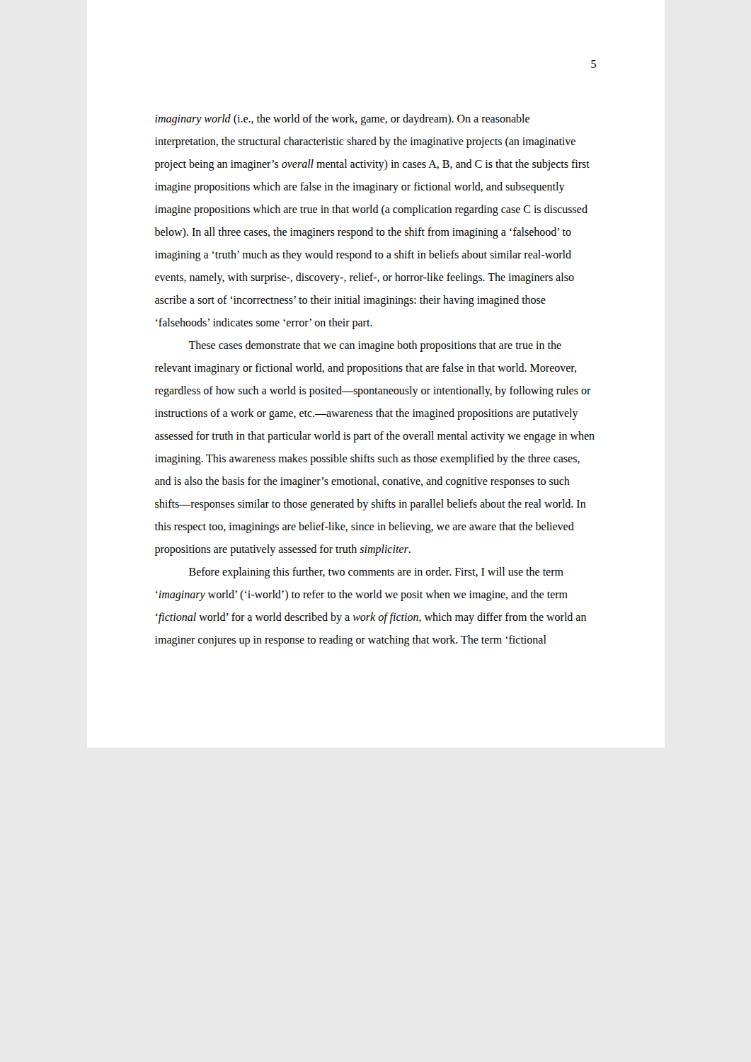5
imaginary world (i.e., the world of the work, game, or daydream). On a reasonable interpretation, the structural characteristic shared by the imaginative projects (an imaginative project being an imaginer’s overall mental activity) in cases A, B, and C is that the subjects first imagine propositions which are false in the imaginary or fictional world, and subsequently imagine propositions which are true in that world (a complication regarding case C is discussed below). In all three cases, the imaginers respond to the shift from imagining a ‘falsehood’ to imagining a ‘truth’ much as they would respond to a shift in beliefs about similar real-world events, namely, with surprise-, discovery-, relief-, or horror-like feelings. The imaginers also ascribe a sort of ‘incorrectness’ to their initial imaginings: their having imagined those ‘falsehoods’ indicates some ‘error’ on their part.
These cases demonstrate that we can imagine both propositions that are true in the relevant imaginary or fictional world, and propositions that are false in that world. Moreover, regardless of how such a world is posited—spontaneously or intentionally, by following rules or instructions of a work or game, etc.—awareness that the imagined propositions are putatively assessed for truth in that particular world is part of the overall mental activity we engage in when imagining. This awareness makes possible shifts such as those exemplified by the three cases, and is also the basis for the imaginer’s emotional, conative, and cognitive responses to such shifts—responses similar to those generated by shifts in parallel beliefs about the real world. In this respect too, imaginings are belief-like, since in believing, we are aware that the believed propositions are putatively assessed for truth simpliciter.
Before explaining this further, two comments are in order. First, I will use the term ‘imaginary world’ (‘i-world’) to refer to the world we posit when we imagine, and the term ‘fictional world’ for a world described by a work of fiction, which may differ from the world an imaginer conjures up in response to reading or watching that work. The term ‘fictional